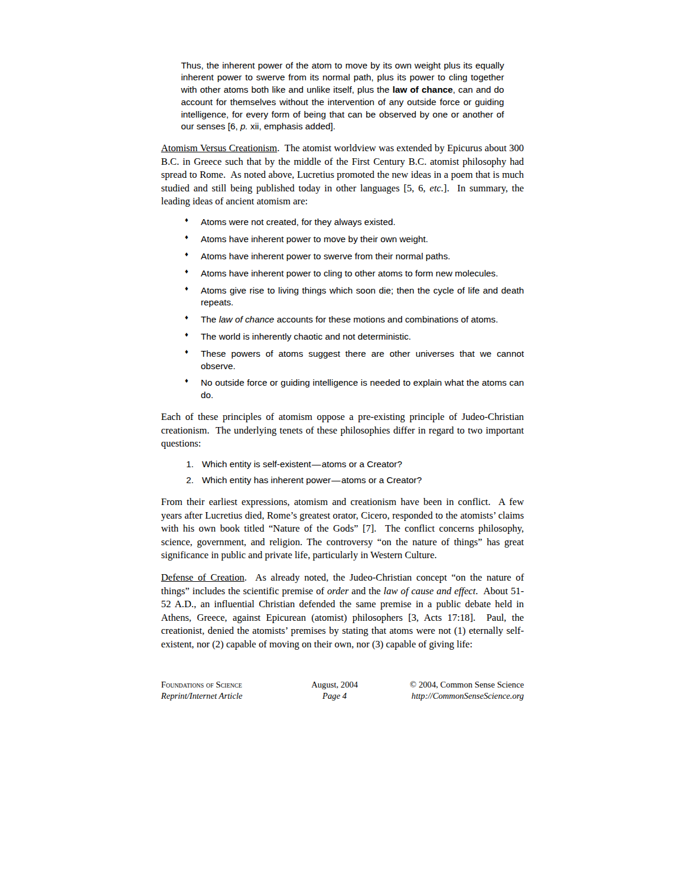Thus, the inherent power of the atom to move by its own weight plus its equally inherent power to swerve from its normal path, plus its power to cling together with other atoms both like and unlike itself, plus the law of chance, can and do account for themselves without the intervention of any outside force or guiding intelligence, for every form of being that can be observed by one or another of our senses [6, p. xii, emphasis added].
Atomism Versus Creationism. The atomist worldview was extended by Epicurus about 300 B.C. in Greece such that by the middle of the First Century B.C. atomist philosophy had spread to Rome. As noted above, Lucretius promoted the new ideas in a poem that is much studied and still being published today in other languages [5, 6, etc.]. In summary, the leading ideas of ancient atomism are:
Atoms were not created, for they always existed.
Atoms have inherent power to move by their own weight.
Atoms have inherent power to swerve from their normal paths.
Atoms have inherent power to cling to other atoms to form new molecules.
Atoms give rise to living things which soon die; then the cycle of life and death repeats.
The law of chance accounts for these motions and combinations of atoms.
The world is inherently chaotic and not deterministic.
These powers of atoms suggest there are other universes that we cannot observe.
No outside force or guiding intelligence is needed to explain what the atoms can do.
Each of these principles of atomism oppose a pre-existing principle of Judeo-Christian creationism. The underlying tenets of these philosophies differ in regard to two important questions:
Which entity is self-existent — atoms or a Creator?
Which entity has inherent power — atoms or a Creator?
From their earliest expressions, atomism and creationism have been in conflict. A few years after Lucretius died, Rome’s greatest orator, Cicero, responded to the atomists’ claims with his own book titled “Nature of the Gods” [7]. The conflict concerns philosophy, science, government, and religion. The controversy “on the nature of things” has great significance in public and private life, particularly in Western Culture.
Defense of Creation. As already noted, the Judeo-Christian concept “on the nature of things” includes the scientific premise of order and the law of cause and effect. About 51-52 A.D., an influential Christian defended the same premise in a public debate held in Athens, Greece, against Epicurean (atomist) philosophers [3, Acts 17:18]. Paul, the creationist, denied the atomists’ premises by stating that atoms were not (1) eternally self-existent, nor (2) capable of moving on their own, nor (3) capable of giving life:
Foundations of Science
Reprint/Internet Article
August, 2004
Page 4
© 2004, Common Sense Science
http://CommonSenseScience.org